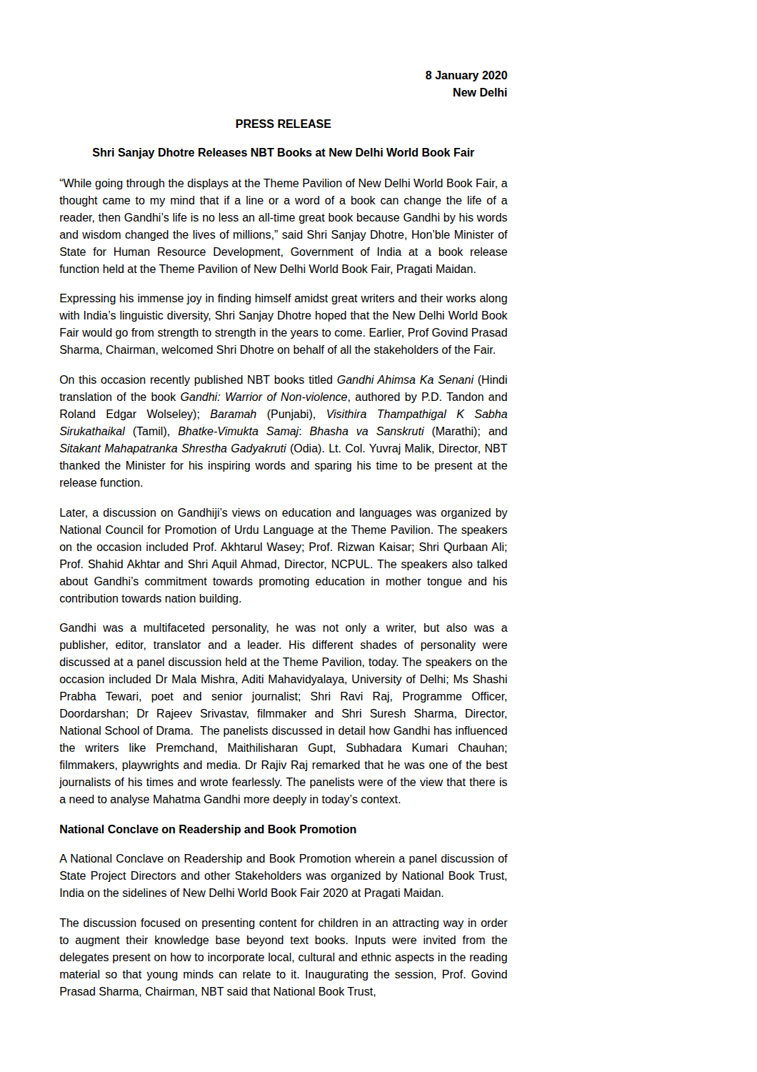8 January 2020
New Delhi
PRESS RELEASE
Shri Sanjay Dhotre Releases NBT Books at New Delhi World Book Fair
“While going through the displays at the Theme Pavilion of New Delhi World Book Fair, a thought came to my mind that if a line or a word of a book can change the life of a reader, then Gandhi’s life is no less an all-time great book because Gandhi by his words and wisdom changed the lives of millions,” said Shri Sanjay Dhotre, Hon’ble Minister of State for Human Resource Development, Government of India at a book release function held at the Theme Pavilion of New Delhi World Book Fair, Pragati Maidan.
Expressing his immense joy in finding himself amidst great writers and their works along with India’s linguistic diversity, Shri Sanjay Dhotre hoped that the New Delhi World Book Fair would go from strength to strength in the years to come. Earlier, Prof Govind Prasad Sharma, Chairman, welcomed Shri Dhotre on behalf of all the stakeholders of the Fair.
On this occasion recently published NBT books titled Gandhi Ahimsa Ka Senani (Hindi translation of the book Gandhi: Warrior of Non-violence, authored by P.D. Tandon and Roland Edgar Wolseley); Baramah (Punjabi), Visithira Thampathigal K Sabha Sirukathaikal (Tamil), Bhatke-Vimukta Samaj: Bhasha va Sanskruti (Marathi); and Sitakant Mahapatranka Shrestha Gadyakruti (Odia). Lt. Col. Yuvraj Malik, Director, NBT thanked the Minister for his inspiring words and sparing his time to be present at the release function.
Later, a discussion on Gandhiji’s views on education and languages was organized by National Council for Promotion of Urdu Language at the Theme Pavilion. The speakers on the occasion included Prof. Akhtarul Wasey; Prof. Rizwan Kaisar; Shri Qurbaan Ali; Prof. Shahid Akhtar and Shri Aquil Ahmad, Director, NCPUL. The speakers also talked about Gandhi’s commitment towards promoting education in mother tongue and his contribution towards nation building.
Gandhi was a multifaceted personality, he was not only a writer, but also was a publisher, editor, translator and a leader. His different shades of personality were discussed at a panel discussion held at the Theme Pavilion, today. The speakers on the occasion included Dr Mala Mishra, Aditi Mahavidyalaya, University of Delhi; Ms Shashi Prabha Tewari, poet and senior journalist; Shri Ravi Raj, Programme Officer, Doordarshan; Dr Rajeev Srivastav, filmmaker and Shri Suresh Sharma, Director, National School of Drama. The panelists discussed in detail how Gandhi has influenced the writers like Premchand, Maithilisharan Gupt, Subhadara Kumari Chauhan; filmmakers, playwrights and media. Dr Rajiv Raj remarked that he was one of the best journalists of his times and wrote fearlessly. The panelists were of the view that there is a need to analyse Mahatma Gandhi more deeply in today’s context.
National Conclave on Readership and Book Promotion
A National Conclave on Readership and Book Promotion wherein a panel discussion of State Project Directors and other Stakeholders was organized by National Book Trust, India on the sidelines of New Delhi World Book Fair 2020 at Pragati Maidan.
The discussion focused on presenting content for children in an attracting way in order to augment their knowledge base beyond text books. Inputs were invited from the delegates present on how to incorporate local, cultural and ethnic aspects in the reading material so that young minds can relate to it. Inaugurating the session, Prof. Govind Prasad Sharma, Chairman, NBT said that National Book Trust,